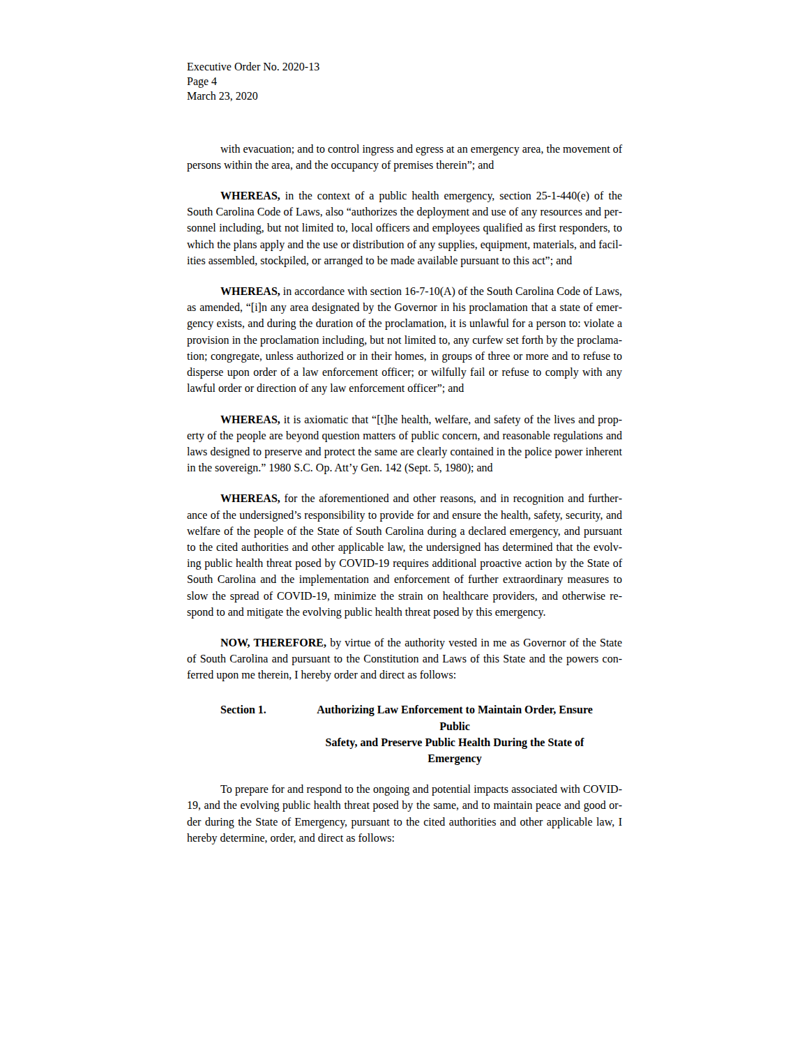Executive Order No. 2020-13
Page 4
March 23, 2020
with evacuation; and to control ingress and egress at an emergency area, the movement of persons within the area, and the occupancy of premises therein”; and
WHEREAS, in the context of a public health emergency, section 25-1-440(e) of the South Carolina Code of Laws, also “authorizes the deployment and use of any resources and personnel including, but not limited to, local officers and employees qualified as first responders, to which the plans apply and the use or distribution of any supplies, equipment, materials, and facilities assembled, stockpiled, or arranged to be made available pursuant to this act”; and
WHEREAS, in accordance with section 16-7-10(A) of the South Carolina Code of Laws, as amended, “[i]n any area designated by the Governor in his proclamation that a state of emergency exists, and during the duration of the proclamation, it is unlawful for a person to: violate a provision in the proclamation including, but not limited to, any curfew set forth by the proclamation; congregate, unless authorized or in their homes, in groups of three or more and to refuse to disperse upon order of a law enforcement officer; or wilfully fail or refuse to comply with any lawful order or direction of any law enforcement officer”; and
WHEREAS, it is axiomatic that “[t]he health, welfare, and safety of the lives and property of the people are beyond question matters of public concern, and reasonable regulations and laws designed to preserve and protect the same are clearly contained in the police power inherent in the sovereign.” 1980 S.C. Op. Att’y Gen. 142 (Sept. 5, 1980); and
WHEREAS, for the aforementioned and other reasons, and in recognition and furtherance of the undersigned’s responsibility to provide for and ensure the health, safety, security, and welfare of the people of the State of South Carolina during a declared emergency, and pursuant to the cited authorities and other applicable law, the undersigned has determined that the evolving public health threat posed by COVID-19 requires additional proactive action by the State of South Carolina and the implementation and enforcement of further extraordinary measures to slow the spread of COVID-19, minimize the strain on healthcare providers, and otherwise respond to and mitigate the evolving public health threat posed by this emergency.
NOW, THEREFORE, by virtue of the authority vested in me as Governor of the State of South Carolina and pursuant to the Constitution and Laws of this State and the powers conferred upon me therein, I hereby order and direct as follows:
Section 1.
Authorizing Law Enforcement to Maintain Order, Ensure Public Safety, and Preserve Public Health During the State of Emergency
To prepare for and respond to the ongoing and potential impacts associated with COVID-19, and the evolving public health threat posed by the same, and to maintain peace and good order during the State of Emergency, pursuant to the cited authorities and other applicable law, I hereby determine, order, and direct as follows: